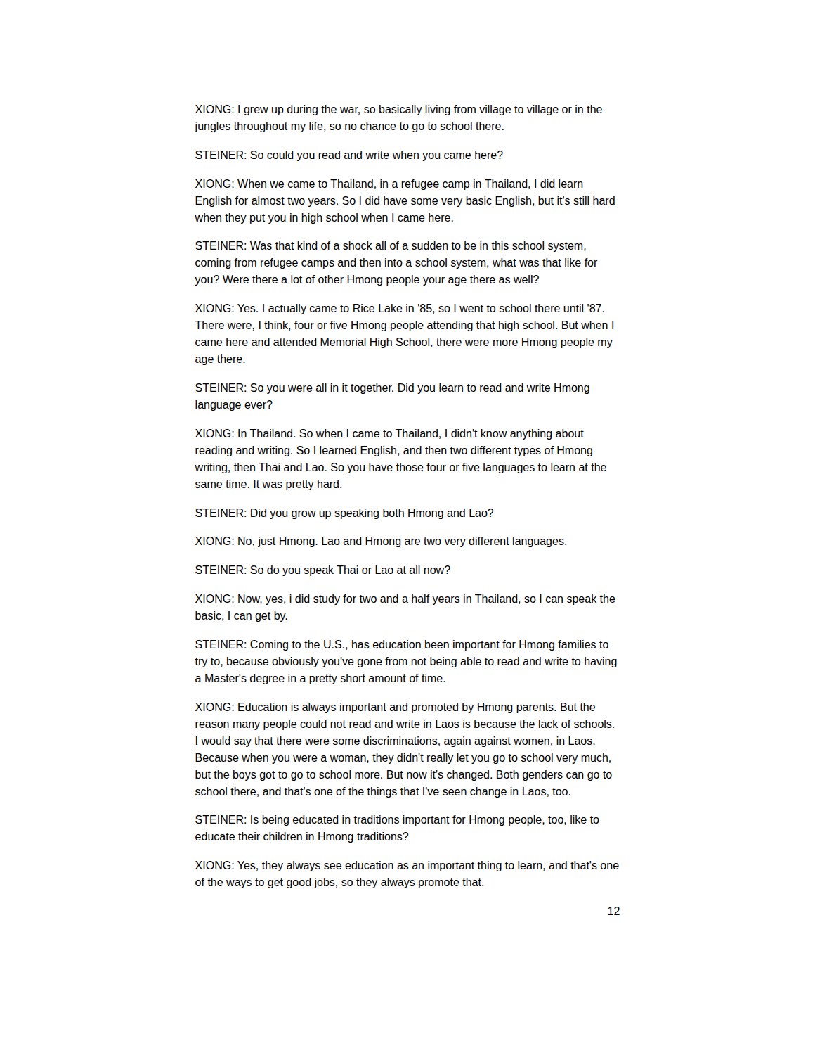XIONG: I grew up during the war, so basically living from village to village or in the jungles throughout my life, so no chance to go to school there.
STEINER: So could you read and write when you came here?
XIONG: When we came to Thailand, in a refugee camp in Thailand, I did learn English for almost two years. So I did have some very basic English, but it's still hard when they put you in high school when I came here.
STEINER: Was that kind of a shock all of a sudden to be in this school system, coming from refugee camps and then into a school system, what was that like for you? Were there a lot of other Hmong people your age there as well?
XIONG: Yes. I actually came to Rice Lake in '85, so I went to school there until '87. There were, I think, four or five Hmong people attending that high school. But when I came here and attended Memorial High School, there were more Hmong people my age there.
STEINER: So you were all in it together. Did you learn to read and write Hmong language ever?
XIONG: In Thailand. So when I came to Thailand, I didn't know anything about reading and writing. So I learned English, and then two different types of Hmong writing, then Thai and Lao. So you have those four or five languages to learn at the same time. It was pretty hard.
STEINER: Did you grow up speaking both Hmong and Lao?
XIONG: No, just Hmong. Lao and Hmong are two very different languages.
STEINER: So do you speak Thai or Lao at all now?
XIONG: Now, yes, i did study for two and a half years in Thailand, so I can speak the basic, I can get by.
STEINER: Coming to the U.S., has education been important for Hmong families to try to, because obviously you've gone from not being able to read and write to having a Master's degree in a pretty short amount of time.
XIONG: Education is always important and promoted by Hmong parents. But the reason many people could not read and write in Laos is because the lack of schools. I would say that there were some discriminations, again against women, in Laos. Because when you were a woman, they didn't really let you go to school very much, but the boys got to go to school more. But now it's changed. Both genders can go to school there, and that's one of the things that I've seen change in Laos, too.
STEINER: Is being educated in traditions important for Hmong people, too, like to educate their children in Hmong traditions?
XIONG: Yes, they always see education as an important thing to learn, and that's one of the ways to get good jobs, so they always promote that.
12